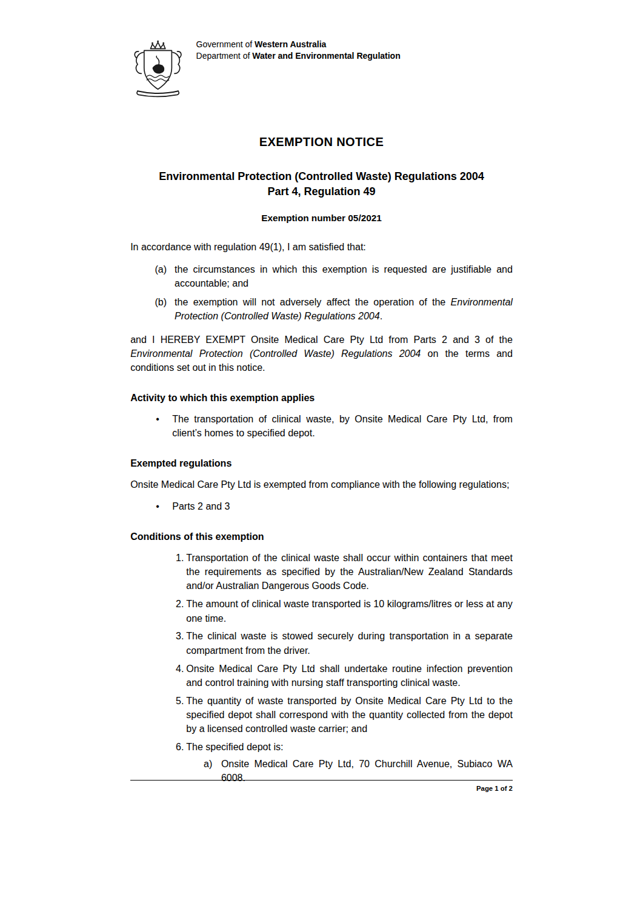Government of Western Australia
Department of Water and Environmental Regulation
EXEMPTION NOTICE
Environmental Protection (Controlled Waste) Regulations 2004
Part 4, Regulation 49
Exemption number 05/2021
In accordance with regulation 49(1), I am satisfied that:
(a) the circumstances in which this exemption is requested are justifiable and accountable; and
(b) the exemption will not adversely affect the operation of the Environmental Protection (Controlled Waste) Regulations 2004.
and I HEREBY EXEMPT Onsite Medical Care Pty Ltd from Parts 2 and 3 of the Environmental Protection (Controlled Waste) Regulations 2004 on the terms and conditions set out in this notice.
Activity to which this exemption applies
The transportation of clinical waste, by Onsite Medical Care Pty Ltd, from client’s homes to specified depot.
Exempted regulations
Onsite Medical Care Pty Ltd is exempted from compliance with the following regulations;
Parts 2 and 3
Conditions of this exemption
Transportation of the clinical waste shall occur within containers that meet the requirements as specified by the Australian/New Zealand Standards and/or Australian Dangerous Goods Code.
The amount of clinical waste transported is 10 kilograms/litres or less at any one time.
The clinical waste is stowed securely during transportation in a separate compartment from the driver.
Onsite Medical Care Pty Ltd shall undertake routine infection prevention and control training with nursing staff transporting clinical waste.
The quantity of waste transported by Onsite Medical Care Pty Ltd to the specified depot shall correspond with the quantity collected from the depot by a licensed controlled waste carrier; and
The specified depot is:
Onsite Medical Care Pty Ltd, 70 Churchill Avenue, Subiaco WA 6008.
Page 1 of 2